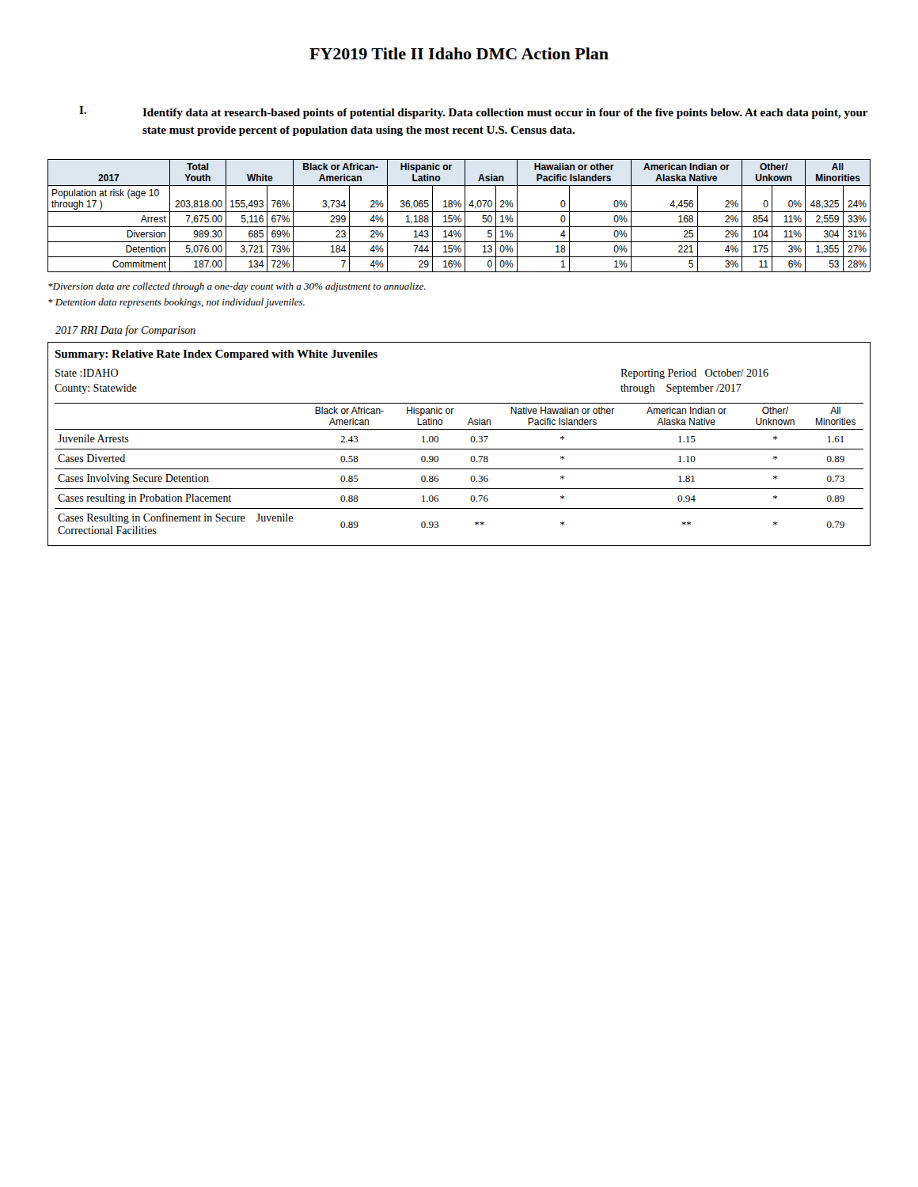FY2019 Title II Idaho DMC Action Plan
I.
Identify data at research-based points of potential disparity. Data collection must occur in four of the five points below. At each data point, your state must provide percent of population data using the most recent U.S. Census data.
| 2017 | Total Youth | White | Black or African-American | Hispanic or Latino | Asian | Hawaiian or other Pacific Islanders | American Indian or Alaska Native | Other/ Unkown | All Minorities |
| --- | --- | --- | --- | --- | --- | --- | --- | --- | --- |
| Population at risk (age 10 through 17 ) | 203,818.00 | 155,493 | 76% | 3,734 | 2% | 36,065 | 18% | 4,070 | 2% | 0 | 0% | 4,456 | 2% | 0 | 0% | 48,325 | 24% |
| Arrest | 7,675.00 | 5,116 | 67% | 299 | 4% | 1,188 | 15% | 50 | 1% | 0 | 0% | 168 | 2% | 854 | 11% | 2,559 | 33% |
| Diversion | 989.30 | 685 | 69% | 23 | 2% | 143 | 14% | 5 | 1% | 4 | 0% | 25 | 2% | 104 | 11% | 304 | 31% |
| Detention | 5,076.00 | 3,721 | 73% | 184 | 4% | 744 | 15% | 13 | 0% | 18 | 0% | 221 | 4% | 175 | 3% | 1,355 | 27% |
| Commitment | 187.00 | 134 | 72% | 7 | 4% | 29 | 16% | 0 | 0% | 1 | 1% | 5 | 3% | 11 | 6% | 53 | 28% |
*Diversion data are collected through a one-day count with a 30% adjustment to annualize.
* Detention data represents bookings, not individual juveniles.
2017 RRI Data for Comparison
Summary: Relative Rate Index Compared with White Juveniles
State :IDAHO
County: Statewide
Reporting Period October/ 2016
through September /2017
| | Black or African-American | Hispanic or Latino | Asian | Native Hawaiian or other Pacific Islanders | American Indian or Alaska Native | Other/ Unknown | All Minorities |
| --- | --- | --- | --- | --- | --- | --- | --- |
| Juvenile Arrests | 2.43 | 1.00 | 0.37 | * | 1.15 | * | 1.61 |
| Cases Diverted | 0.58 | 0.90 | 0.78 | * | 1.10 | * | 0.89 |
| Cases Involving Secure Detention | 0.85 | 0.86 | 0.36 | * | 1.81 | * | 0.73 |
| Cases resulting in Probation Placement | 0.88 | 1.06 | 0.76 | * | 0.94 | * | 0.89 |
| Cases Resulting in Confinement in Secure Juvenile Correctional Facilities | 0.89 | 0.93 | ** | * | ** | * | 0.79 |